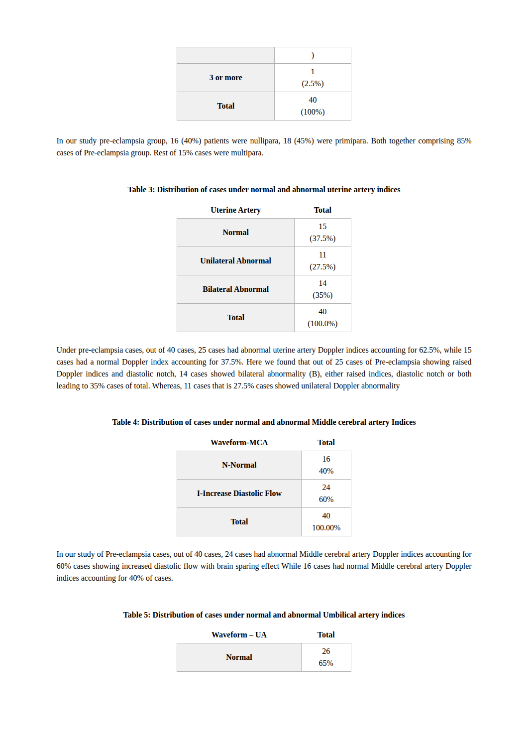| | ) |
| 3 or more | 1 (2.5%) |
| Total | 40 (100%) |
In our study pre-eclampsia group, 16 (40%) patients were nullipara, 18 (45%) were primipara. Both together comprising 85% cases of Pre-eclampsia group. Rest of 15% cases were multipara.
Table 3: Distribution of cases under normal and abnormal uterine artery indices
| Uterine Artery | Total |
| --- | --- |
| Normal | 15 (37.5%) |
| Unilateral Abnormal | 11 (27.5%) |
| Bilateral Abnormal | 14 (35%) |
| Total | 40 (100.0%) |
Under pre-eclampsia cases, out of 40 cases, 25 cases had abnormal uterine artery Doppler indices accounting for 62.5%, while 15 cases had a normal Doppler index accounting for 37.5%. Here we found that out of 25 cases of Pre-eclampsia showing raised Doppler indices and diastolic notch, 14 cases showed bilateral abnormality (B), either raised indices, diastolic notch or both leading to 35% cases of total. Whereas, 11 cases that is 27.5% cases showed unilateral Doppler abnormality
Table 4: Distribution of cases under normal and abnormal Middle cerebral artery Indices
| Waveform-MCA | Total |
| --- | --- |
| N-Normal | 16 40% |
| I-Increase Diastolic Flow | 24 60% |
| Total | 40 100.00% |
In our study of Pre-eclampsia cases, out of 40 cases, 24 cases had abnormal Middle cerebral artery Doppler indices accounting for 60% cases showing increased diastolic flow with brain sparing effect While 16 cases had normal Middle cerebral artery Doppler indices accounting for 40% of cases.
Table 5: Distribution of cases under normal and abnormal Umbilical artery indices
| Waveform – UA | Total |
| --- | --- |
| Normal | 26 65% |